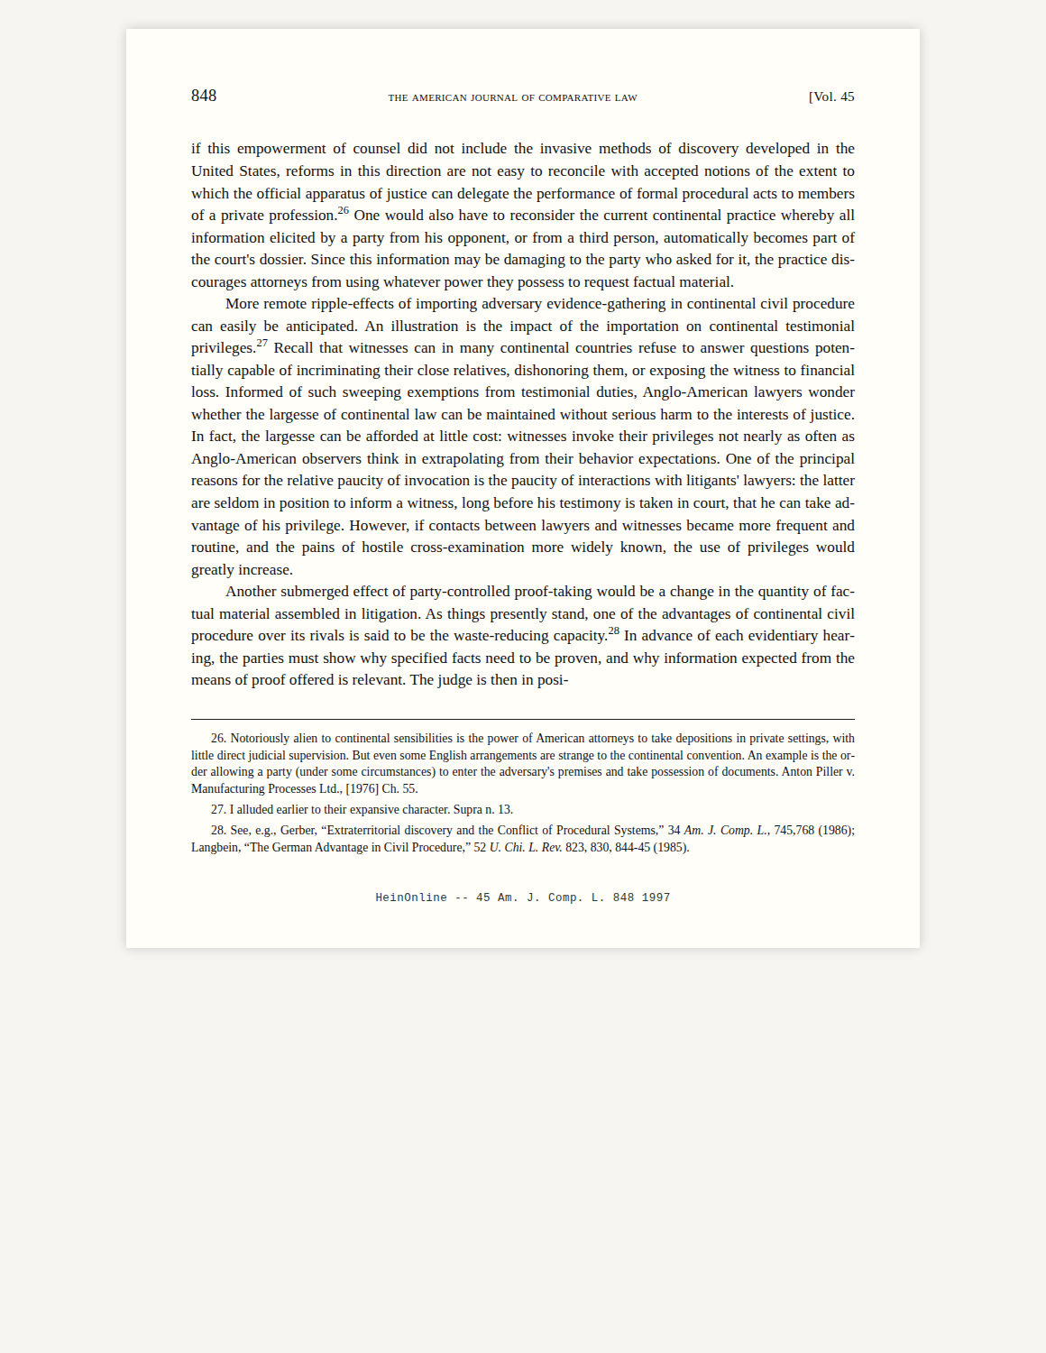848 The American Journal of Comparative Law [Vol. 45
if this empowerment of counsel did not include the invasive methods of discovery developed in the United States, reforms in this direction are not easy to reconcile with accepted notions of the extent to which the official apparatus of justice can delegate the performance of formal procedural acts to members of a private profession.26 One would also have to reconsider the current continental practice whereby all information elicited by a party from his opponent, or from a third person, automatically becomes part of the court's dossier. Since this information may be damaging to the party who asked for it, the practice discourages attorneys from using whatever power they possess to request factual material.
More remote ripple-effects of importing adversary evidence-gathering in continental civil procedure can easily be anticipated. An illustration is the impact of the importation on continental testimonial privileges.27 Recall that witnesses can in many continental countries refuse to answer questions potentially capable of incriminating their close relatives, dishonoring them, or exposing the witness to financial loss. Informed of such sweeping exemptions from testimonial duties, Anglo-American lawyers wonder whether the largesse of continental law can be maintained without serious harm to the interests of justice. In fact, the largesse can be afforded at little cost: witnesses invoke their privileges not nearly as often as Anglo-American observers think in extrapolating from their behavior expectations. One of the principal reasons for the relative paucity of invocation is the paucity of interactions with litigants' lawyers: the latter are seldom in position to inform a witness, long before his testimony is taken in court, that he can take advantage of his privilege. However, if contacts between lawyers and witnesses became more frequent and routine, and the pains of hostile cross-examination more widely known, the use of privileges would greatly increase.
Another submerged effect of party-controlled proof-taking would be a change in the quantity of factual material assembled in litigation. As things presently stand, one of the advantages of continental civil procedure over its rivals is said to be the waste-reducing capacity.28 In advance of each evidentiary hearing, the parties must show why specified facts need to be proven, and why information expected from the means of proof offered is relevant. The judge is then in posi-
26. Notoriously alien to continental sensibilities is the power of American attorneys to take depositions in private settings, with little direct judicial supervision. But even some English arrangements are strange to the continental convention. An example is the order allowing a party (under some circumstances) to enter the adversary's premises and take possession of documents. Anton Piller v. Manufacturing Processes Ltd., [1976] Ch. 55.
27. I alluded earlier to their expansive character. Supra n. 13.
28. See, e.g., Gerber, “Extraterritorial discovery and the Conflict of Procedural Systems,” 34 Am. J. Comp. L., 745,768 (1986); Langbein, “The German Advantage in Civil Procedure,” 52 U. Chi. L. Rev. 823, 830, 844-45 (1985).
HeinOnline -- 45 Am. J. Comp. L. 848 1997